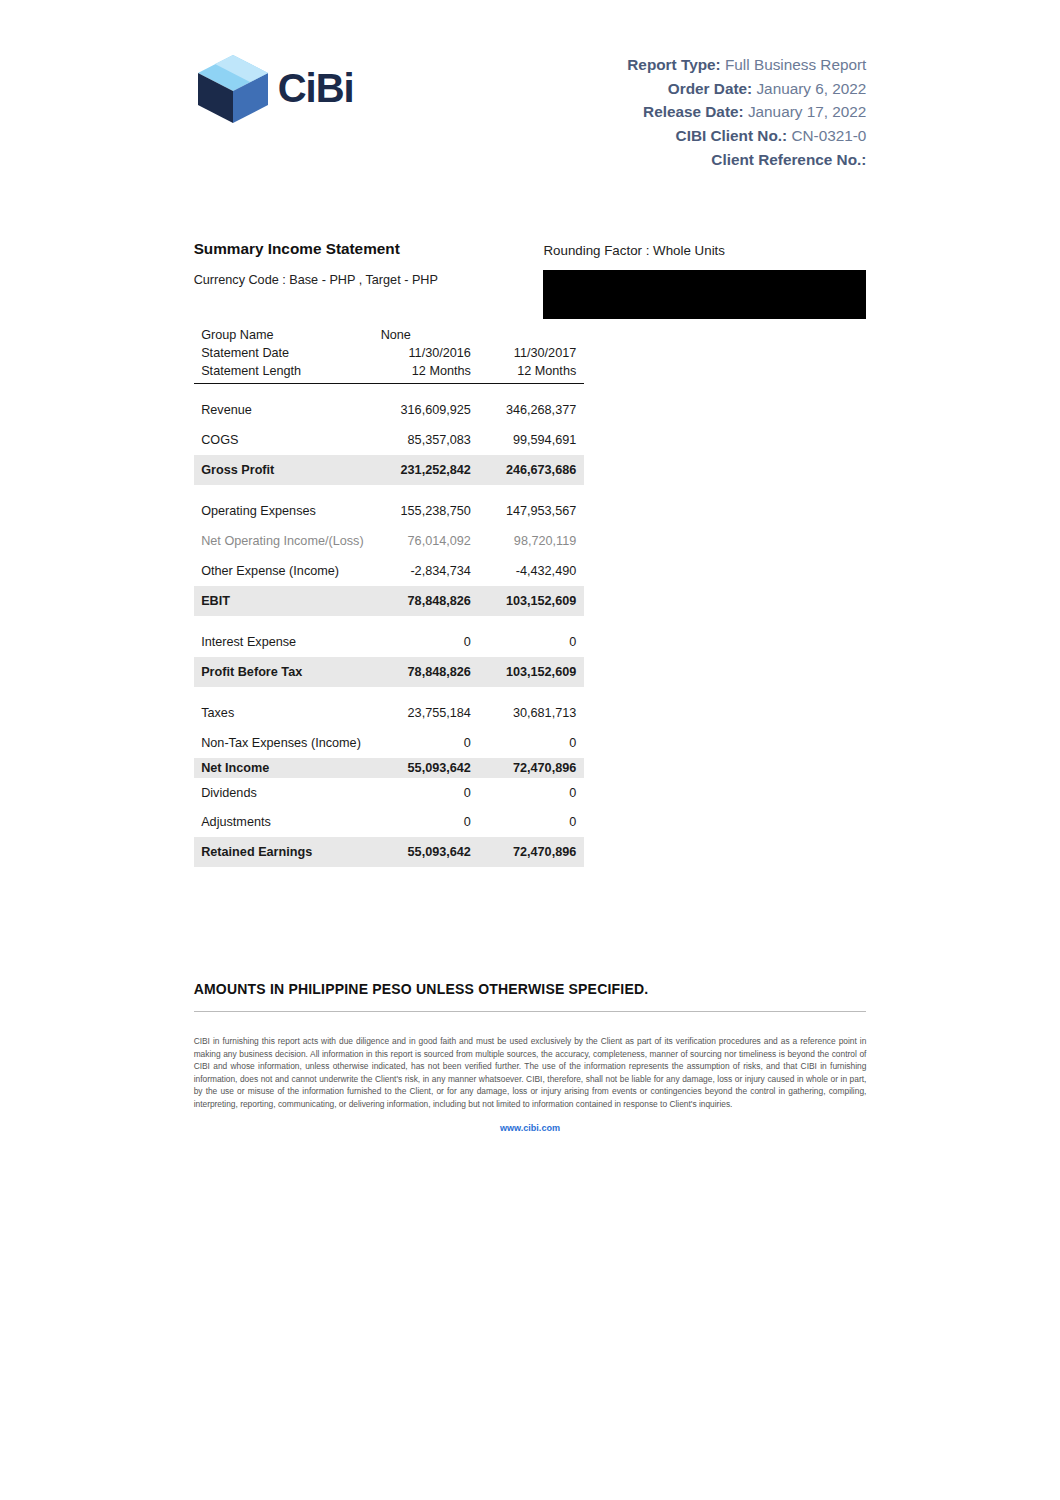CiBi
Report Type: Full Business Report
Order Date: January 6, 2022
Release Date: January 17, 2022
CIBI Client No.: CN-0321-0
Client Reference No.:
Summary Income Statement
Currency Code : Base - PHP , Target - PHP
Rounding Factor : Whole Units
| Group Name | None | |
| Statement Date | 11/30/2016 | 11/30/2017 |
| Statement Length | 12 Months | 12 Months |
| Revenue | 316,609,925 | 346,268,377 |
| COGS | 85,357,083 | 99,594,691 |
| Gross Profit | 231,252,842 | 246,673,686 |
| Operating Expenses | 155,238,750 | 147,953,567 |
| Net Operating Income/(Loss) | 76,014,092 | 98,720,119 |
| Other Expense (Income) | -2,834,734 | -4,432,490 |
| EBIT | 78,848,826 | 103,152,609 |
| Interest Expense | 0 | 0 |
| Profit Before Tax | 78,848,826 | 103,152,609 |
| Taxes | 23,755,184 | 30,681,713 |
| Non-Tax Expenses (Income) | 0 | 0 |
| Net Income | 55,093,642 | 72,470,896 |
| Dividends | 0 | 0 |
| Adjustments | 0 | 0 |
| Retained Earnings | 55,093,642 | 72,470,896 |
AMOUNTS IN PHILIPPINE PESO UNLESS OTHERWISE SPECIFIED.
CIBI in furnishing this report acts with due diligence and in good faith and must be used exclusively by the Client as part of its verification procedures and as a reference point in making any business decision. All information in this report is sourced from multiple sources, the accuracy, completeness, manner of sourcing nor timeliness is beyond the control of CIBI and whose information, unless otherwise indicated, has not been verified further. The use of the information represents the assumption of risks, and that CIBI in furnishing information, does not and cannot underwrite the Client's risk, in any manner whatsoever. CIBI, therefore, shall not be liable for any damage, loss or injury caused in whole or in part, by the use or misuse of the information furnished to the Client, or for any damage, loss or injury arising from events or contingencies beyond the control in gathering, compiling, interpreting, reporting, communicating, or delivering information, including but not limited to information contained in response to Client's inquiries.
www.cibi.com